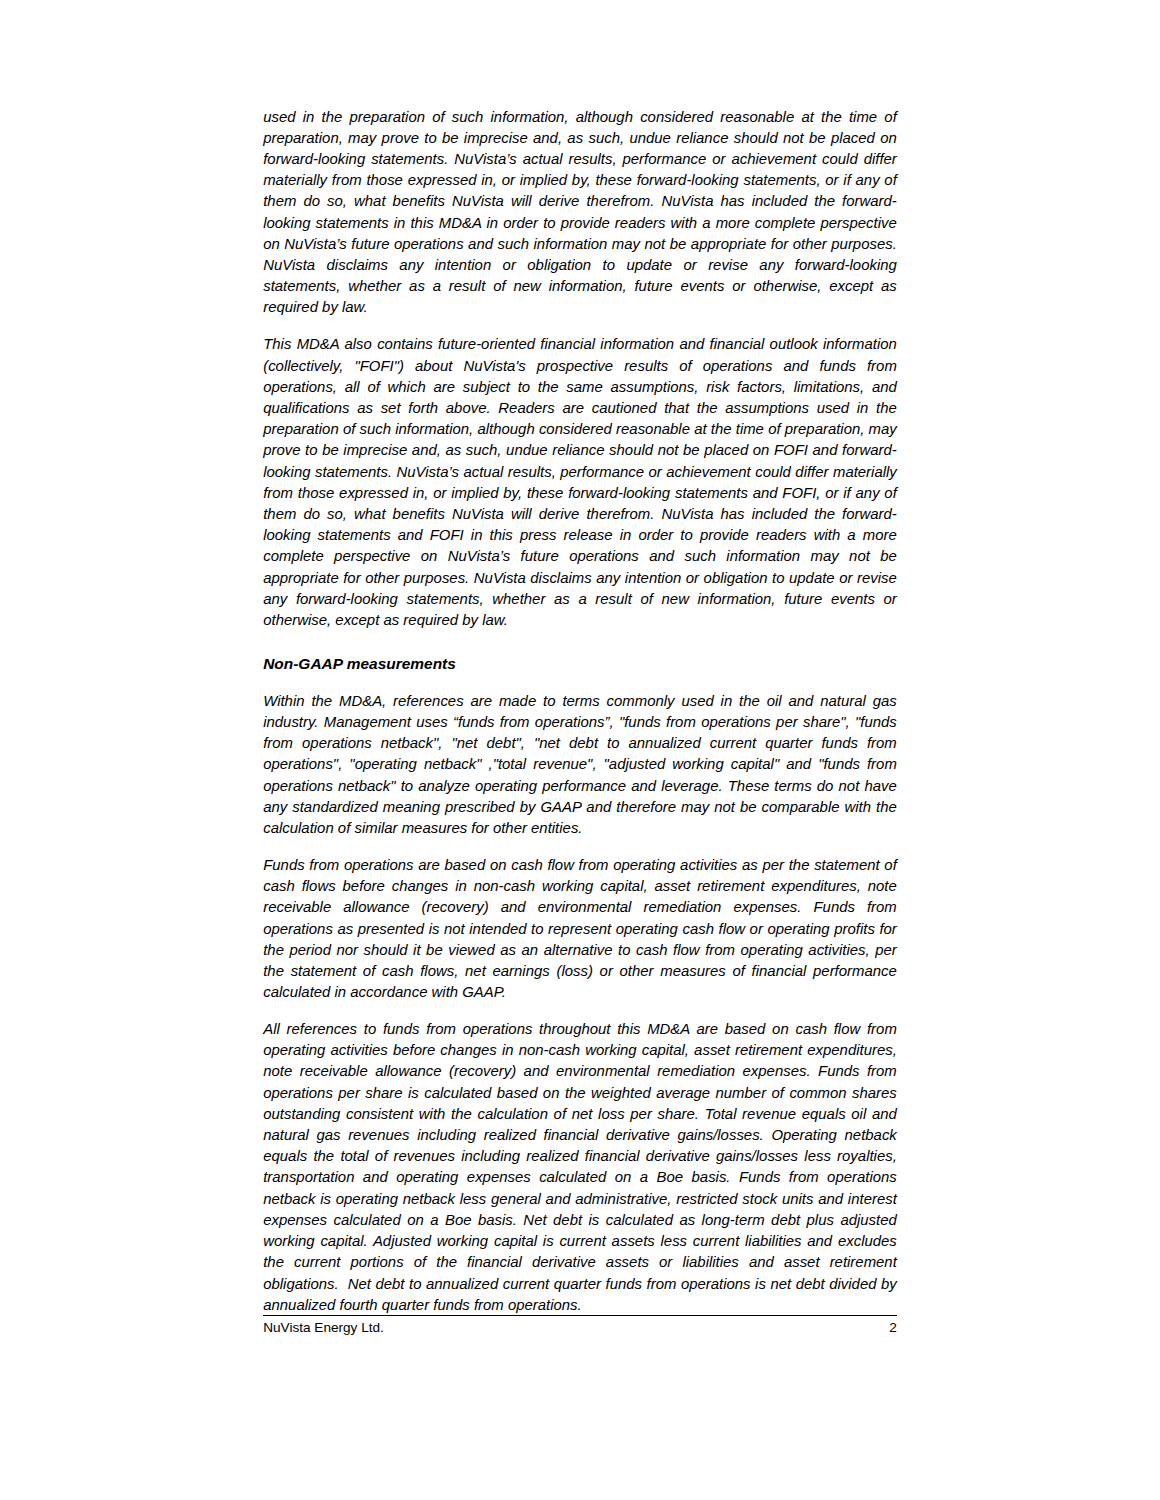used in the preparation of such information, although considered reasonable at the time of preparation, may prove to be imprecise and, as such, undue reliance should not be placed on forward-looking statements. NuVista’s actual results, performance or achievement could differ materially from those expressed in, or implied by, these forward-looking statements, or if any of them do so, what benefits NuVista will derive therefrom. NuVista has included the forward-looking statements in this MD&A in order to provide readers with a more complete perspective on NuVista’s future operations and such information may not be appropriate for other purposes. NuVista disclaims any intention or obligation to update or revise any forward-looking statements, whether as a result of new information, future events or otherwise, except as required by law.
This MD&A also contains future-oriented financial information and financial outlook information (collectively, "FOFI") about NuVista's prospective results of operations and funds from operations, all of which are subject to the same assumptions, risk factors, limitations, and qualifications as set forth above. Readers are cautioned that the assumptions used in the preparation of such information, although considered reasonable at the time of preparation, may prove to be imprecise and, as such, undue reliance should not be placed on FOFI and forward-looking statements. NuVista’s actual results, performance or achievement could differ materially from those expressed in, or implied by, these forward-looking statements and FOFI, or if any of them do so, what benefits NuVista will derive therefrom. NuVista has included the forward-looking statements and FOFI in this press release in order to provide readers with a more complete perspective on NuVista’s future operations and such information may not be appropriate for other purposes. NuVista disclaims any intention or obligation to update or revise any forward-looking statements, whether as a result of new information, future events or otherwise, except as required by law.
Non-GAAP measurements
Within the MD&A, references are made to terms commonly used in the oil and natural gas industry. Management uses “funds from operations”, "funds from operations per share", "funds from operations netback", "net debt", "net debt to annualized current quarter funds from operations", "operating netback" ,"total revenue", "adjusted working capital" and "funds from operations netback" to analyze operating performance and leverage. These terms do not have any standardized meaning prescribed by GAAP and therefore may not be comparable with the calculation of similar measures for other entities.
Funds from operations are based on cash flow from operating activities as per the statement of cash flows before changes in non-cash working capital, asset retirement expenditures, note receivable allowance (recovery) and environmental remediation expenses. Funds from operations as presented is not intended to represent operating cash flow or operating profits for the period nor should it be viewed as an alternative to cash flow from operating activities, per the statement of cash flows, net earnings (loss) or other measures of financial performance calculated in accordance with GAAP.
All references to funds from operations throughout this MD&A are based on cash flow from operating activities before changes in non-cash working capital, asset retirement expenditures, note receivable allowance (recovery) and environmental remediation expenses. Funds from operations per share is calculated based on the weighted average number of common shares outstanding consistent with the calculation of net loss per share. Total revenue equals oil and natural gas revenues including realized financial derivative gains/losses. Operating netback equals the total of revenues including realized financial derivative gains/losses less royalties, transportation and operating expenses calculated on a Boe basis. Funds from operations netback is operating netback less general and administrative, restricted stock units and interest expenses calculated on a Boe basis. Net debt is calculated as long-term debt plus adjusted working capital. Adjusted working capital is current assets less current liabilities and excludes the current portions of the financial derivative assets or liabilities and asset retirement obligations. Net debt to annualized current quarter funds from operations is net debt divided by annualized fourth quarter funds from operations.
NuVista Energy Ltd. 2